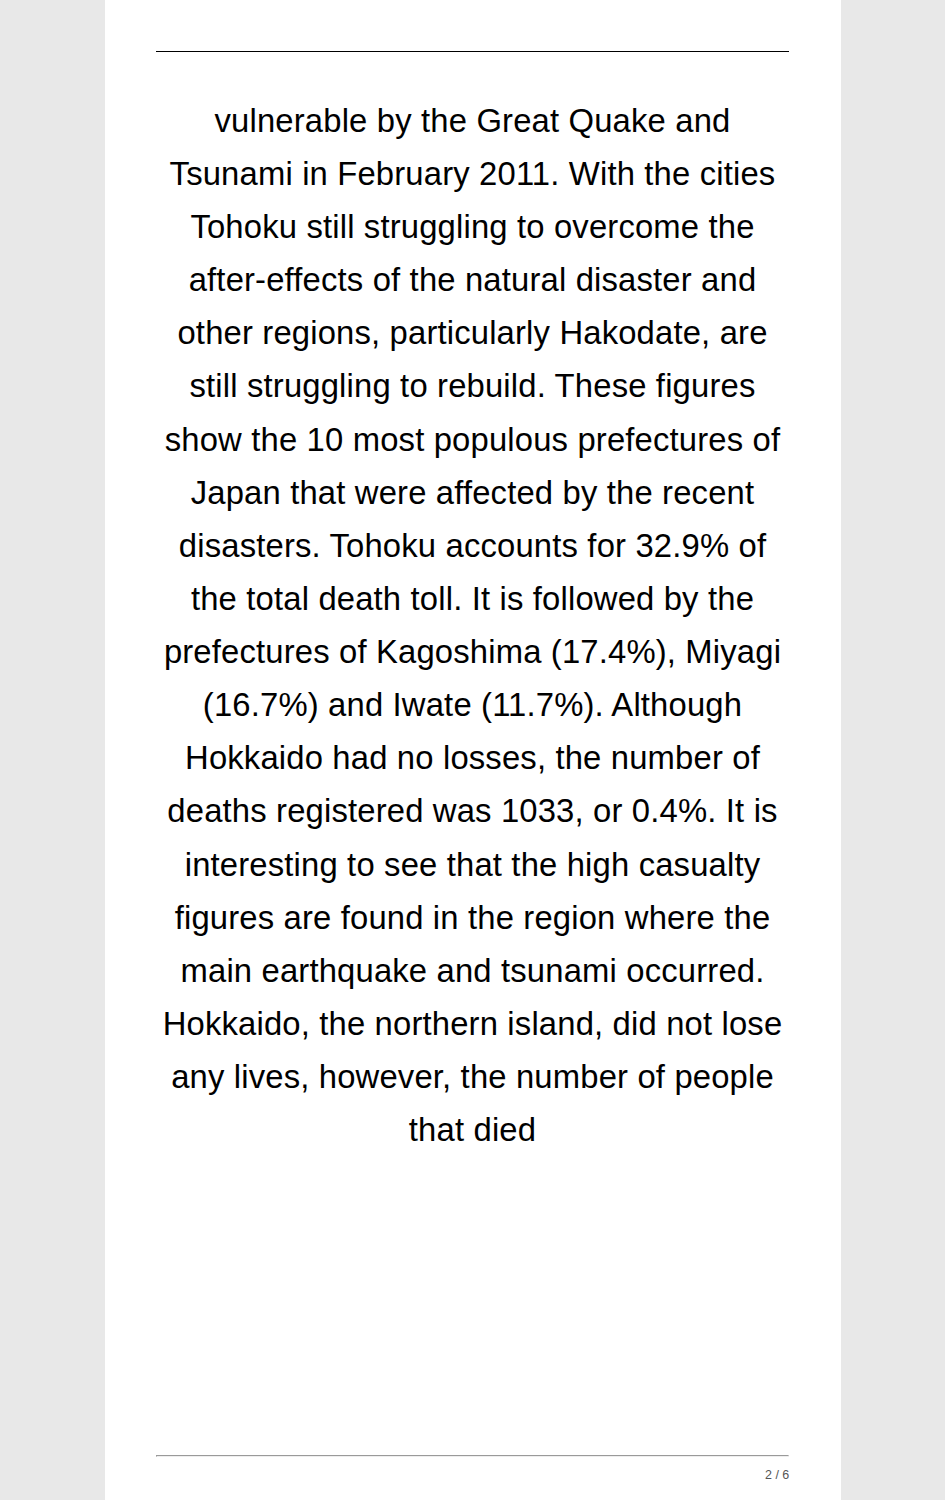vulnerable by the Great Quake and Tsunami in February 2011. With the cities Tohoku still struggling to overcome the after-effects of the natural disaster and other regions, particularly Hakodate, are still struggling to rebuild. These figures show the 10 most populous prefectures of Japan that were affected by the recent disasters. Tohoku accounts for 32.9% of the total death toll. It is followed by the prefectures of Kagoshima (17.4%), Miyagi (16.7%) and Iwate (11.7%). Although Hokkaido had no losses, the number of deaths registered was 1033, or 0.4%. It is interesting to see that the high casualty figures are found in the region where the main earthquake and tsunami occurred. Hokkaido, the northern island, did not lose any lives, however, the number of people that died
2 / 6